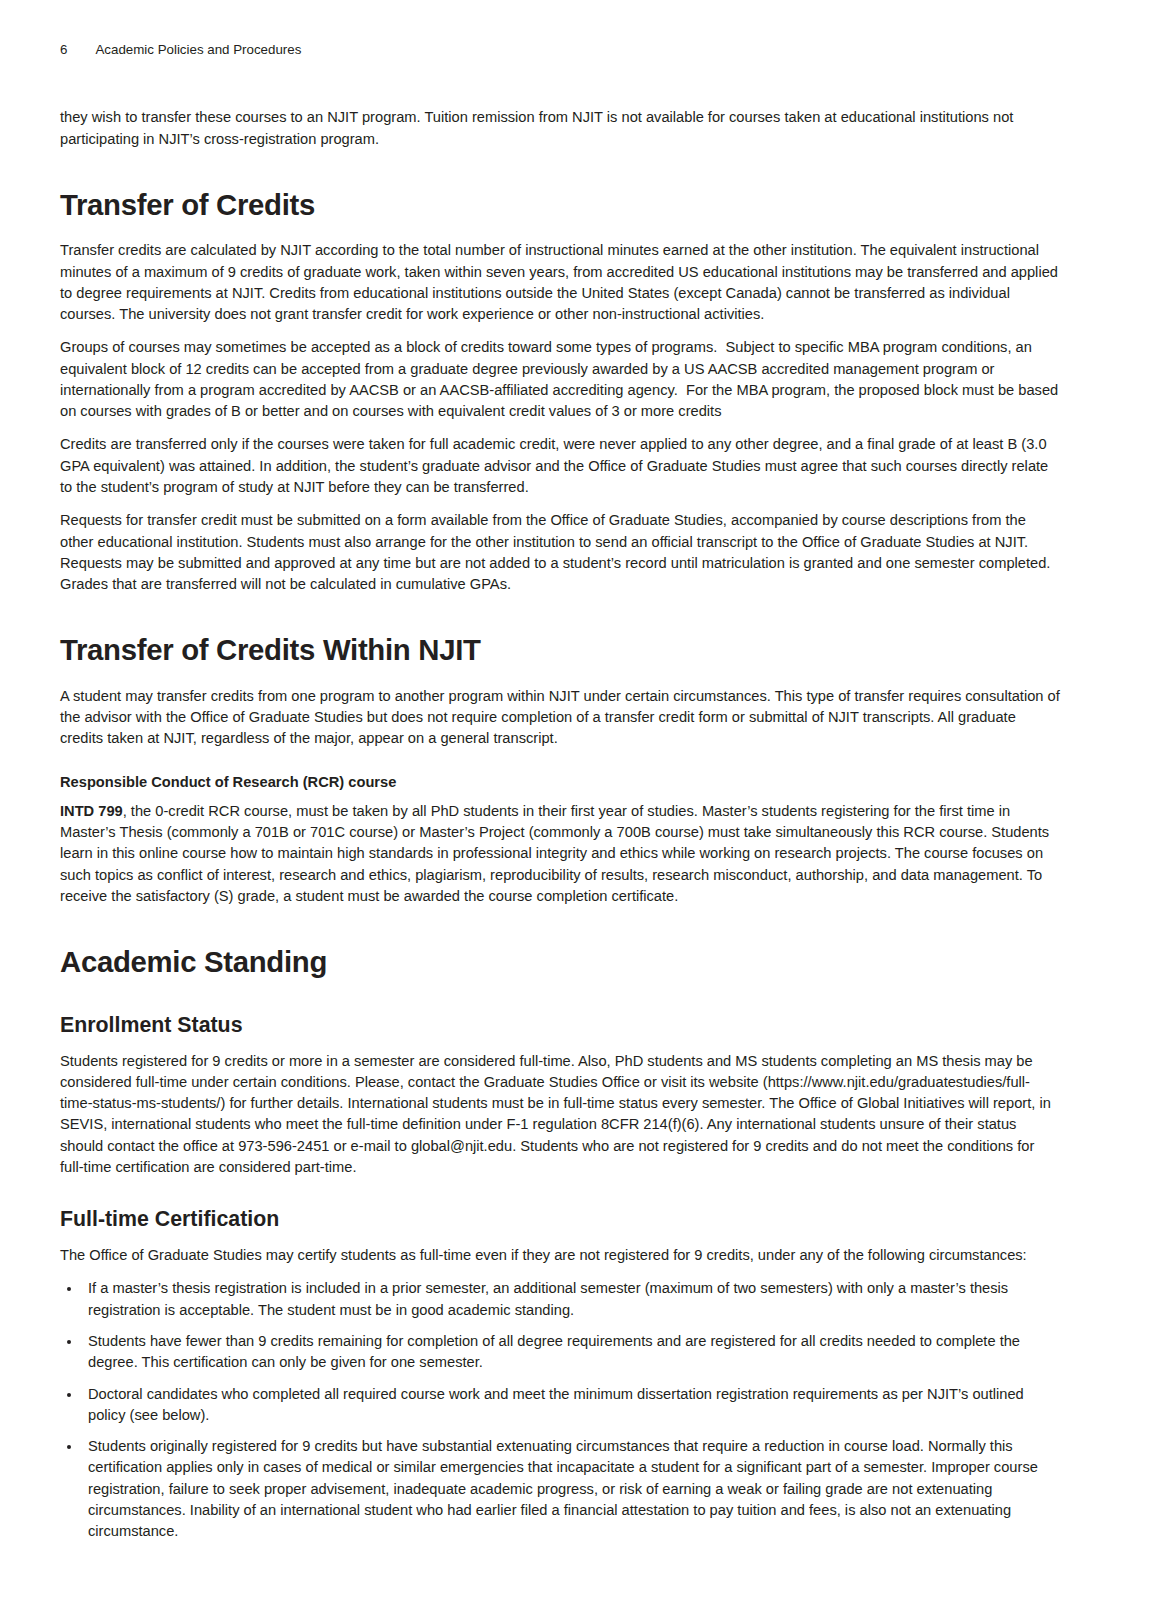6 Academic Policies and Procedures
they wish to transfer these courses to an NJIT program. Tuition remission from NJIT is not available for courses taken at educational institutions not participating in NJIT’s cross-registration program.
Transfer of Credits
Transfer credits are calculated by NJIT according to the total number of instructional minutes earned at the other institution. The equivalent instructional minutes of a maximum of 9 credits of graduate work, taken within seven years, from accredited US educational institutions may be transferred and applied to degree requirements at NJIT. Credits from educational institutions outside the United States (except Canada) cannot be transferred as individual courses. The university does not grant transfer credit for work experience or other non-instructional activities.
Groups of courses may sometimes be accepted as a block of credits toward some types of programs. Subject to specific MBA program conditions, an equivalent block of 12 credits can be accepted from a graduate degree previously awarded by a US AACSB accredited management program or internationally from a program accredited by AACSB or an AACSB-affiliated accrediting agency. For the MBA program, the proposed block must be based on courses with grades of B or better and on courses with equivalent credit values of 3 or more credits
Credits are transferred only if the courses were taken for full academic credit, were never applied to any other degree, and a final grade of at least B (3.0 GPA equivalent) was attained. In addition, the student’s graduate advisor and the Office of Graduate Studies must agree that such courses directly relate to the student’s program of study at NJIT before they can be transferred.
Requests for transfer credit must be submitted on a form available from the Office of Graduate Studies, accompanied by course descriptions from the other educational institution. Students must also arrange for the other institution to send an official transcript to the Office of Graduate Studies at NJIT. Requests may be submitted and approved at any time but are not added to a student’s record until matriculation is granted and one semester completed. Grades that are transferred will not be calculated in cumulative GPAs.
Transfer of Credits Within NJIT
A student may transfer credits from one program to another program within NJIT under certain circumstances. This type of transfer requires consultation of the advisor with the Office of Graduate Studies but does not require completion of a transfer credit form or submittal of NJIT transcripts. All graduate credits taken at NJIT, regardless of the major, appear on a general transcript.
Responsible Conduct of Research (RCR) course
INTD 799, the 0-credit RCR course, must be taken by all PhD students in their first year of studies. Master’s students registering for the first time in Master’s Thesis (commonly a 701B or 701C course) or Master’s Project (commonly a 700B course) must take simultaneously this RCR course. Students learn in this online course how to maintain high standards in professional integrity and ethics while working on research projects. The course focuses on such topics as conflict of interest, research and ethics, plagiarism, reproducibility of results, research misconduct, authorship, and data management. To receive the satisfactory (S) grade, a student must be awarded the course completion certificate.
Academic Standing
Enrollment Status
Students registered for 9 credits or more in a semester are considered full-time. Also, PhD students and MS students completing an MS thesis may be considered full-time under certain conditions. Please, contact the Graduate Studies Office or visit its website (https://www.njit.edu/graduatestudies/full-time-status-ms-students/) for further details. International students must be in full-time status every semester. The Office of Global Initiatives will report, in SEVIS, international students who meet the full-time definition under F-1 regulation 8CFR 214(f)(6). Any international students unsure of their status should contact the office at 973-596-2451 or e-mail to global@njit.edu. Students who are not registered for 9 credits and do not meet the conditions for full-time certification are considered part-time.
Full-time Certification
The Office of Graduate Studies may certify students as full-time even if they are not registered for 9 credits, under any of the following circumstances:
If a master’s thesis registration is included in a prior semester, an additional semester (maximum of two semesters) with only a master’s thesis registration is acceptable. The student must be in good academic standing.
Students have fewer than 9 credits remaining for completion of all degree requirements and are registered for all credits needed to complete the degree. This certification can only be given for one semester.
Doctoral candidates who completed all required course work and meet the minimum dissertation registration requirements as per NJIT’s outlined policy (see below).
Students originally registered for 9 credits but have substantial extenuating circumstances that require a reduction in course load. Normally this certification applies only in cases of medical or similar emergencies that incapacitate a student for a significant part of a semester. Improper course registration, failure to seek proper advisement, inadequate academic progress, or risk of earning a weak or failing grade are not extenuating circumstances. Inability of an international student who had earlier filed a financial attestation to pay tuition and fees, is also not an extenuating circumstance.